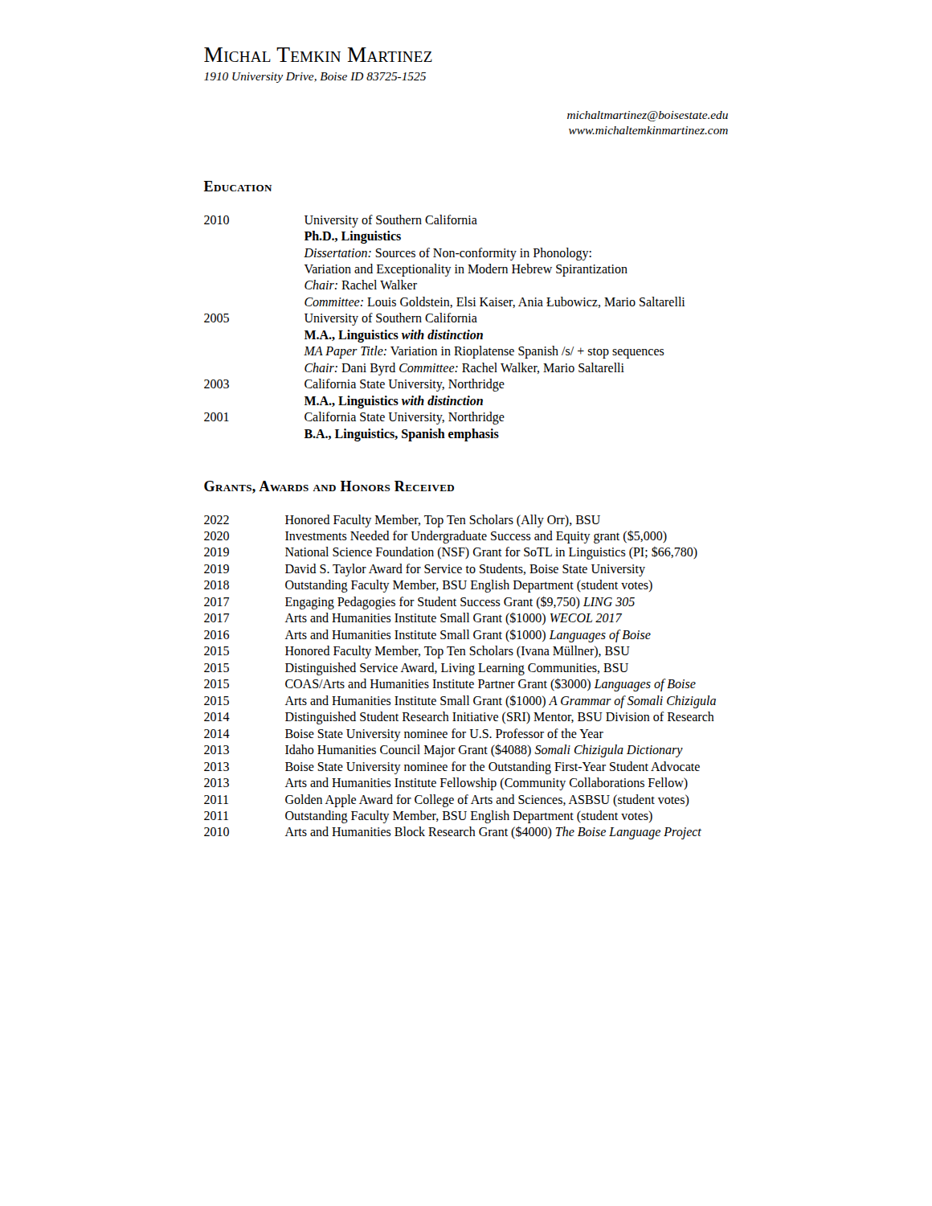Michal Temkin Martinez
1910 University Drive, Boise ID 83725-1525
michaltmartinez@boisestate.edu
www.michaltemkinmartinez.com
Education
| 2010 | University of Southern California Ph.D., Linguistics Dissertation: Sources of Non-conformity in Phonology: Variation and Exceptionality in Modern Hebrew Spirantization Chair: Rachel Walker Committee: Louis Goldstein, Elsi Kaiser, Ania Łubowicz, Mario Saltarelli |
| 2005 | University of Southern California M.A., Linguistics with distinction MA Paper Title: Variation in Rioplatense Spanish /s/ + stop sequences Chair: Dani Byrd Committee: Rachel Walker, Mario Saltarelli |
| 2003 | California State University, Northridge M.A., Linguistics with distinction |
| 2001 | California State University, Northridge B.A., Linguistics, Spanish emphasis |
Grants, Awards and Honors Received
| 2022 | Honored Faculty Member, Top Ten Scholars (Ally Orr), BSU |
| 2020 | Investments Needed for Undergraduate Success and Equity grant ($5,000) |
| 2019 | National Science Foundation (NSF) Grant for SoTL in Linguistics (PI; $66,780) |
| 2019 | David S. Taylor Award for Service to Students, Boise State University |
| 2018 | Outstanding Faculty Member, BSU English Department (student votes) |
| 2017 | Engaging Pedagogies for Student Success Grant ($9,750) LING 305 |
| 2017 | Arts and Humanities Institute Small Grant ($1000) WECOL 2017 |
| 2016 | Arts and Humanities Institute Small Grant ($1000) Languages of Boise |
| 2015 | Honored Faculty Member, Top Ten Scholars (Ivana Müllner), BSU |
| 2015 | Distinguished Service Award, Living Learning Communities, BSU |
| 2015 | COAS/Arts and Humanities Institute Partner Grant ($3000) Languages of Boise |
| 2015 | Arts and Humanities Institute Small Grant ($1000) A Grammar of Somali Chizigula |
| 2014 | Distinguished Student Research Initiative (SRI) Mentor, BSU Division of Research |
| 2014 | Boise State University nominee for U.S. Professor of the Year |
| 2013 | Idaho Humanities Council Major Grant ($4088) Somali Chizigula Dictionary |
| 2013 | Boise State University nominee for the Outstanding First-Year Student Advocate |
| 2013 | Arts and Humanities Institute Fellowship (Community Collaborations Fellow) |
| 2011 | Golden Apple Award for College of Arts and Sciences, ASBSU (student votes) |
| 2011 | Outstanding Faculty Member, BSU English Department (student votes) |
| 2010 | Arts and Humanities Block Research Grant ($4000) The Boise Language Project |